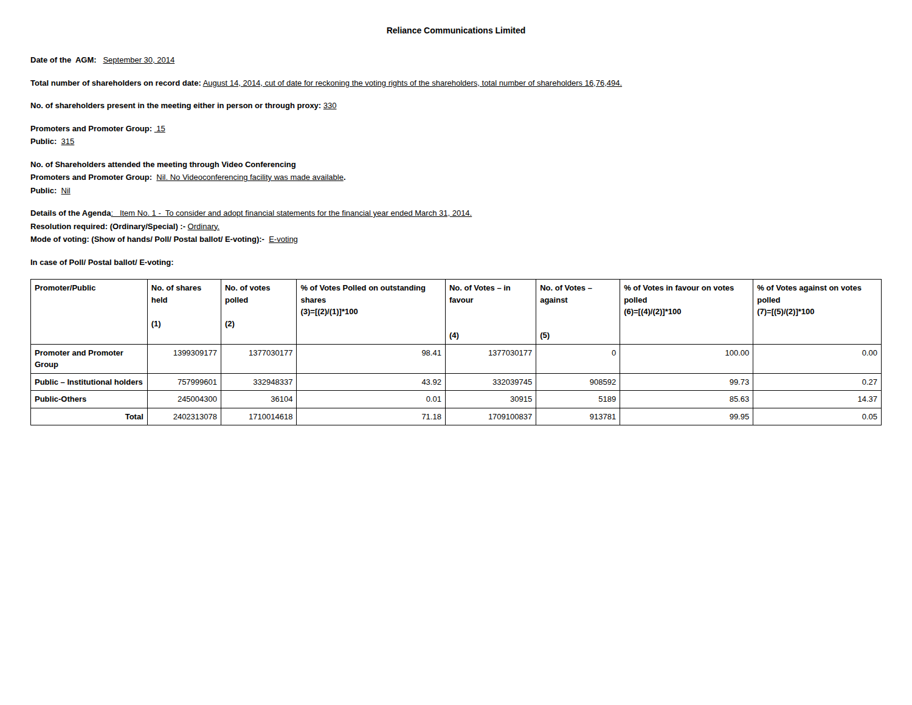Reliance Communications Limited
Date of the AGM: September 30, 2014
Total number of shareholders on record date: August 14, 2014, cut of date for reckoning the voting rights of the shareholders, total number of shareholders 16,76,494.
No. of shareholders present in the meeting either in person or through proxy: 330
Promoters and Promoter Group: 15
Public: 315
No. of Shareholders attended the meeting through Video Conferencing
Promoters and Promoter Group: Nil. No Videoconferencing facility was made available.
Public: Nil
Details of the Agenda: Item No. 1 - To consider and adopt financial statements for the financial year ended March 31, 2014.
Resolution required: (Ordinary/Special) :- Ordinary.
Mode of voting: (Show of hands/ Poll/ Postal ballot/ E-voting):- E-voting
In case of Poll/ Postal ballot/ E-voting:
| Promoter/Public | No. of shares held (1) | No. of votes polled (2) | % of Votes Polled on outstanding shares (3)=[(2)/(1)]*100 | No. of Votes – in favour (4) | No. of Votes – against (5) | % of Votes in favour on votes polled (6)=[(4)/(2)]*100 | % of Votes against on votes polled (7)=[(5)/(2)]*100 |
| --- | --- | --- | --- | --- | --- | --- | --- |
| Promoter and Promoter Group | 1399309177 | 1377030177 | 98.41 | 1377030177 | 0 | 100.00 | 0.00 |
| Public – Institutional holders | 757999601 | 332948337 | 43.92 | 332039745 | 908592 | 99.73 | 0.27 |
| Public-Others | 245004300 | 36104 | 0.01 | 30915 | 5189 | 85.63 | 14.37 |
| Total | 2402313078 | 1710014618 | 71.18 | 1709100837 | 913781 | 99.95 | 0.05 |